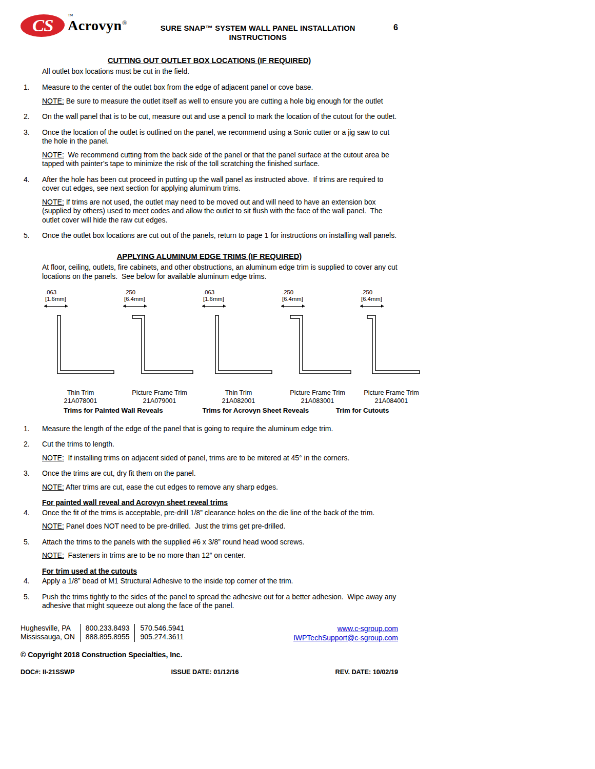CS
Acrovyn®™
SURE SNAP™ SYSTEM WALL PANEL INSTALLATION INSTRUCTIONS
6
CUTTING OUT OUTLET BOX LOCATIONS (IF REQUIRED)
All outlet box locations must be cut in the field.
Measure to the center of the outlet box from the edge of adjacent panel or cove base.
NOTE: Be sure to measure the outlet itself as well to ensure you are cutting a hole big enough for the outlet
On the wall panel that is to be cut, measure out and use a pencil to mark the location of the cutout for the outlet.
Once the location of the outlet is outlined on the panel, we recommend using a Sonic cutter or a jig saw to cut the hole in the panel.
NOTE: We recommend cutting from the back side of the panel or that the panel surface at the cutout area be tapped with painter’s tape to minimize the risk of the toll scratching the finished surface.
After the hole has been cut proceed in putting up the wall panel as instructed above. If trims are required to cover cut edges, see next section for applying aluminum trims.
NOTE: If trims are not used, the outlet may need to be moved out and will need to have an extension box (supplied by others) used to meet codes and allow the outlet to sit flush with the face of the wall panel. The outlet cover will hide the raw cut edges.
Once the outlet box locations are cut out of the panels, return to page 1 for instructions on installing wall panels.
APPLYING ALUMINUM EDGE TRIMS (IF REQUIRED)
At floor, ceiling, outlets, fire cabinets, and other obstructions, an aluminum edge trim is supplied to cover any cut locations on the panels. See below for available aluminum edge trims.
.063[1.6mm]
Thin Trim
21A078001
.250[6.4mm]
Picture Frame Trim
21A079001
.063[1.6mm]
Thin Trim
21A082001
.250[6.4mm]
Picture Frame Trim
21A083001
.250[6.4mm]
Picture Frame Trim
21A084001
Trims for Painted Wall Reveals
Trims for Acrovyn Sheet Reveals
Trim for Cutouts
Measure the length of the edge of the panel that is going to require the aluminum edge trim.
Cut the trims to length.
NOTE: If installing trims on adjacent sided of panel, trims are to be mitered at 45° in the corners.
Once the trims are cut, dry fit them on the panel.
NOTE: After trims are cut, ease the cut edges to remove any sharp edges.
For painted wall reveal and Acrovyn sheet reveal trims
4. Once the fit of the trims is acceptable, pre-drill 1/8” clearance holes on the die line of the back of the trim.
NOTE: Panel does NOT need to be pre-drilled. Just the trims get pre-drilled.
5. Attach the trims to the panels with the supplied #6 x 3/8” round head wood screws.
NOTE: Fasteners in trims are to be no more than 12” on center.
For trim used at the cutouts
4. Apply a 1/8” bead of M1 Structural Adhesive to the inside top corner of the trim.
5. Push the trims tightly to the sides of the panel to spread the adhesive out for a better adhesion. Wipe away any adhesive that might squeeze out along the face of the panel.
| Hughesville, PA | 800.233.8493 | 570.546.5941 |
| Mississauga, ON | 888.895.8955 | 905.274.3611 |
www.c-sgroup.com
IWPTechSupport@c-sgroup.com
© Copyright 2018 Construction Specialties, Inc.
DOC#: II-21SSWP ISSUE DATE: 01/12/16 REV. DATE: 10/02/19